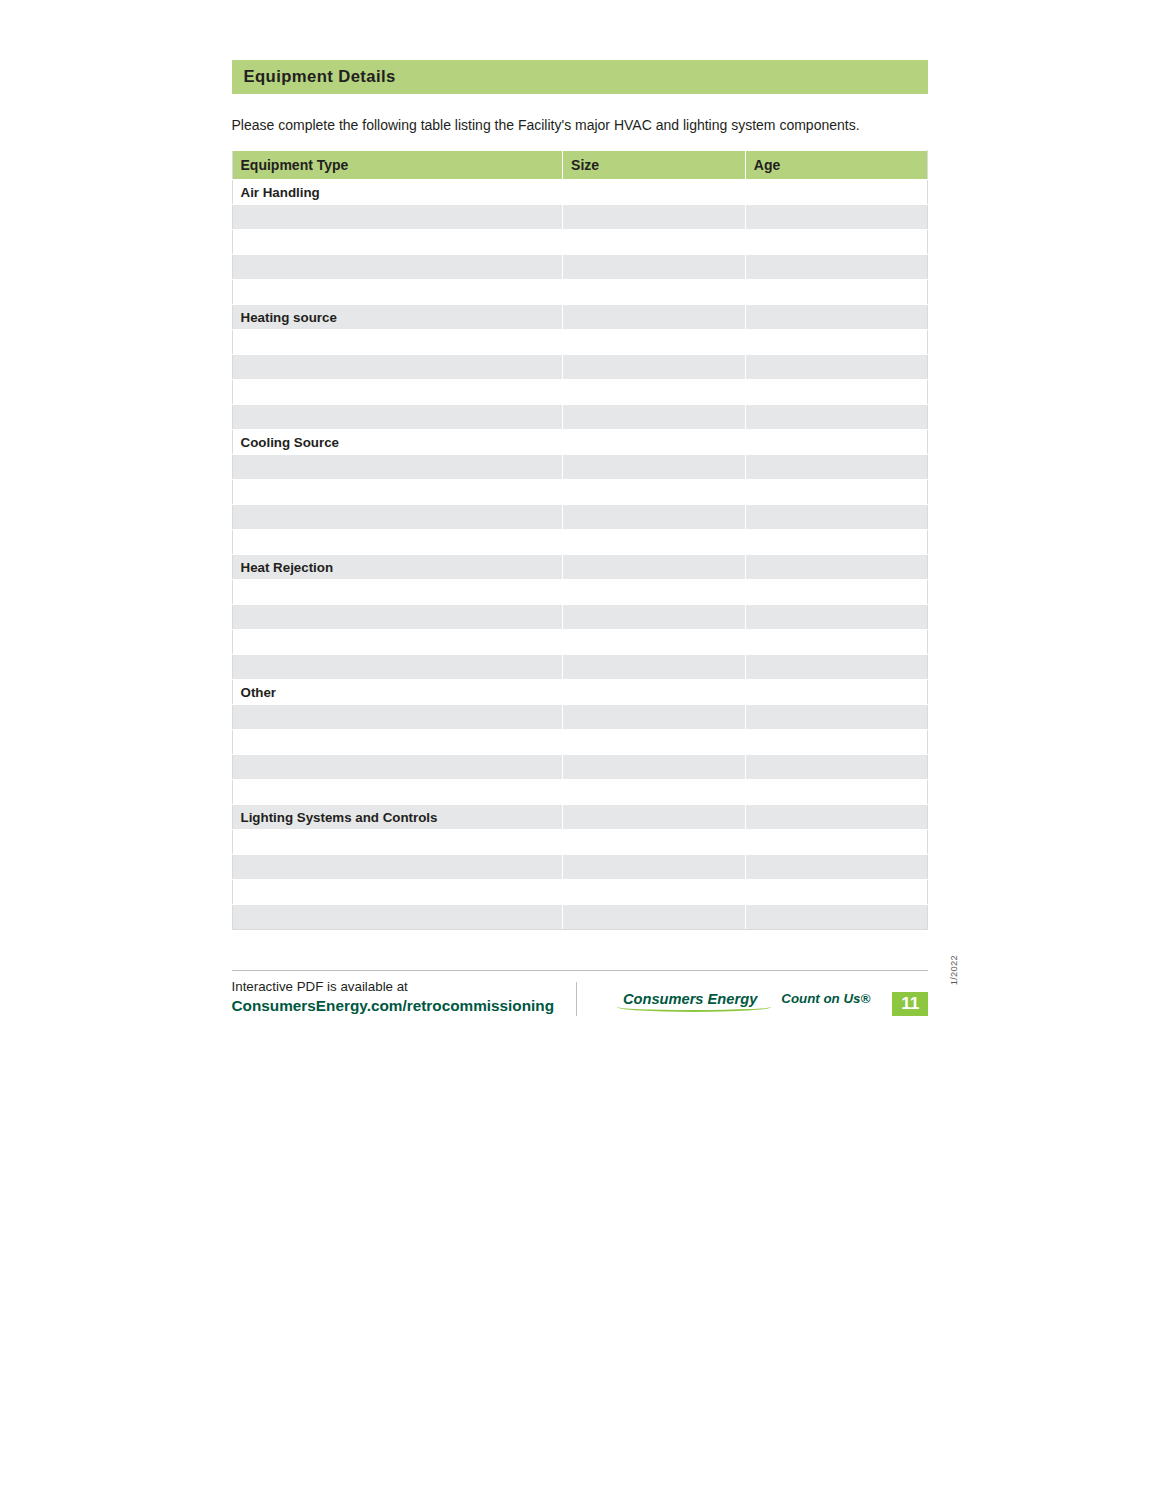Equipment Details
Please complete the following table listing the Facility's major HVAC and lighting system components.
| Equipment Type | Size | Age |
| --- | --- | --- |
| Air Handling | | |
| Heating source | | |
| Cooling Source | | |
| Heat Rejection | | |
| Other | | |
| Lighting Systems and Controls | | |
1/2022
Interactive PDF is available at
ConsumersEnergy.com/retrocommissioning
Consumers Energy Count on Us®
11